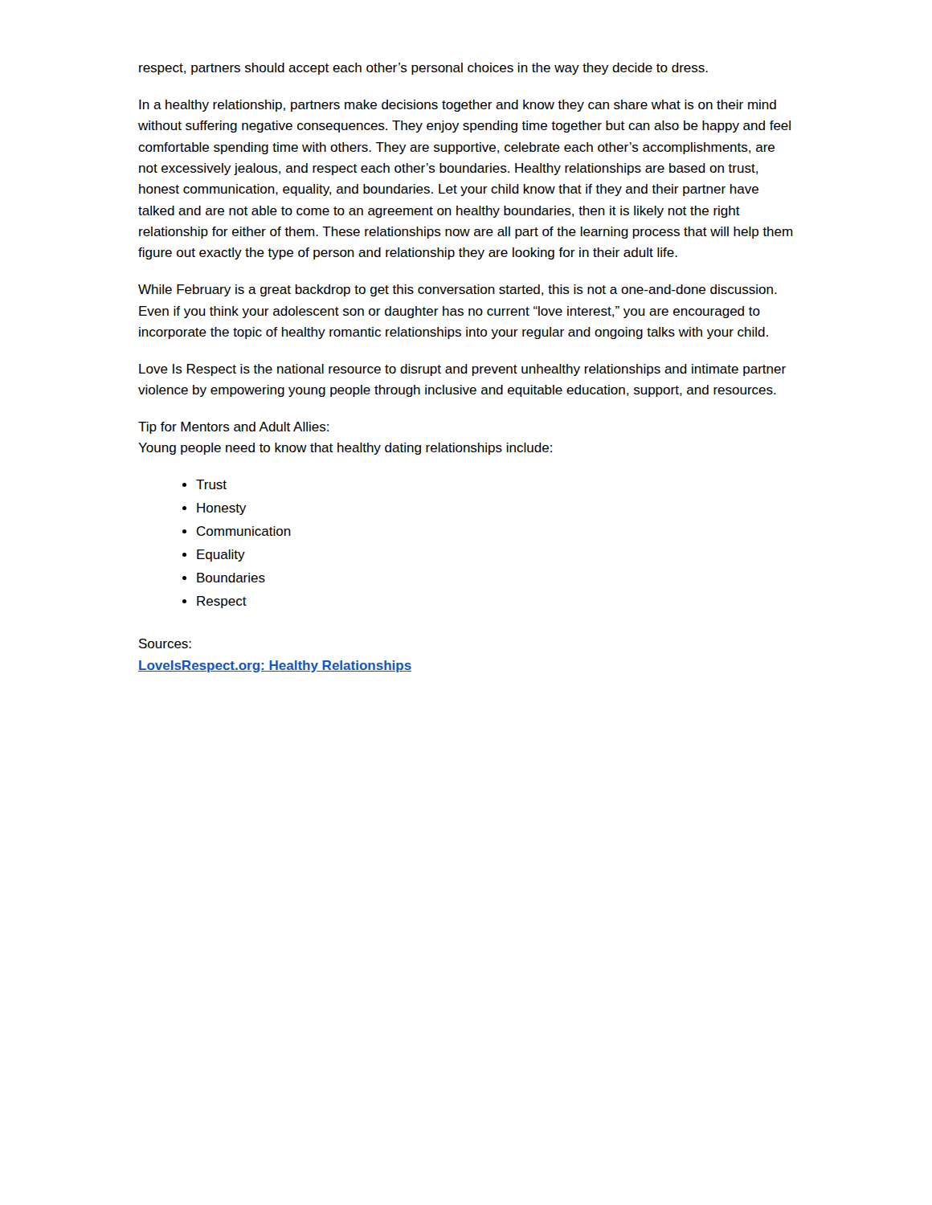respect, partners should accept each other’s personal choices in the way they decide to dress.
In a healthy relationship, partners make decisions together and know they can share what is on their mind without suffering negative consequences. They enjoy spending time together but can also be happy and feel comfortable spending time with others. They are supportive, celebrate each other’s accomplishments, are not excessively jealous, and respect each other’s boundaries. Healthy relationships are based on trust, honest communication, equality, and boundaries. Let your child know that if they and their partner have talked and are not able to come to an agreement on healthy boundaries, then it is likely not the right relationship for either of them. These relationships now are all part of the learning process that will help them figure out exactly the type of person and relationship they are looking for in their adult life.
While February is a great backdrop to get this conversation started, this is not a one-and-done discussion. Even if you think your adolescent son or daughter has no current “love interest,” you are encouraged to incorporate the topic of healthy romantic relationships into your regular and ongoing talks with your child.
Love Is Respect is the national resource to disrupt and prevent unhealthy relationships and intimate partner violence by empowering young people through inclusive and equitable education, support, and resources.
Tip for Mentors and Adult Allies:
Young people need to know that healthy dating relationships include:
Trust
Honesty
Communication
Equality
Boundaries
Respect
Sources:
LoveIsRespect.org: Healthy Relationships